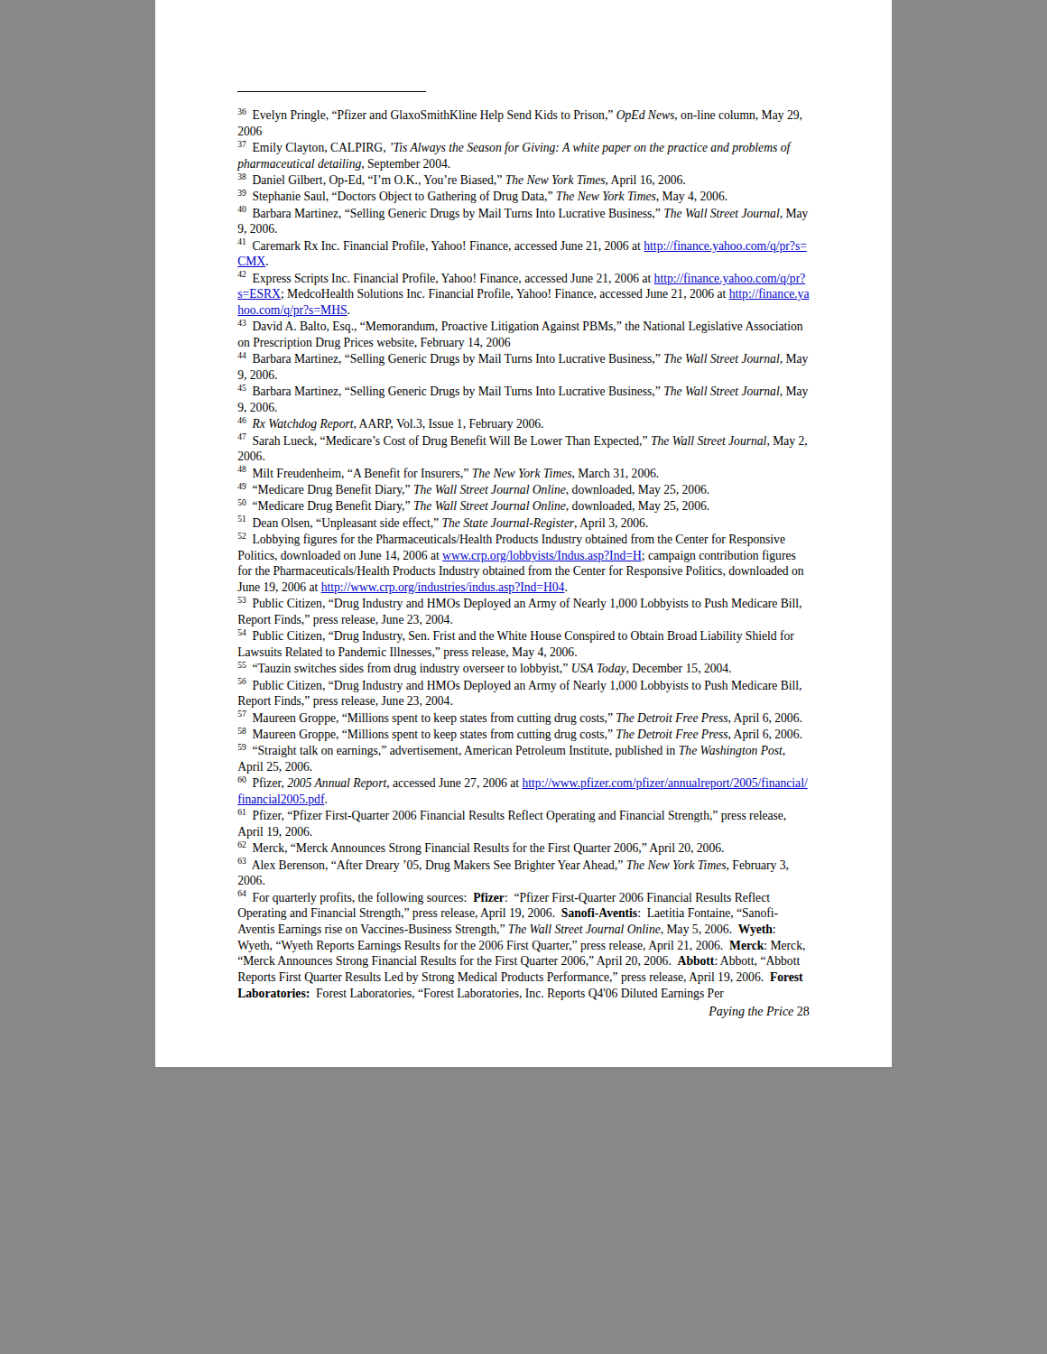36 Evelyn Pringle, “Pfizer and GlaxoSmithKline Help Send Kids to Prison,” OpEd News, on-line column, May 29, 2006
37 Emily Clayton, CALPIRG, ’Tis Always the Season for Giving: A white paper on the practice and problems of pharmaceutical detailing, September 2004.
38 Daniel Gilbert, Op-Ed, “I’m O.K., You’re Biased,” The New York Times, April 16, 2006.
39 Stephanie Saul, “Doctors Object to Gathering of Drug Data,” The New York Times, May 4, 2006.
40 Barbara Martinez, “Selling Generic Drugs by Mail Turns Into Lucrative Business,” The Wall Street Journal, May 9, 2006.
41 Caremark Rx Inc. Financial Profile, Yahoo! Finance, accessed June 21, 2006 at http://finance.yahoo.com/q/pr?s=CMX.
42 Express Scripts Inc. Financial Profile, Yahoo! Finance, accessed June 21, 2006 at http://finance.yahoo.com/q/pr?s=ESRX; MedcoHealth Solutions Inc. Financial Profile, Yahoo! Finance, accessed June 21, 2006 at http://finance.yahoo.com/q/pr?s=MHS.
43 David A. Balto, Esq., “Memorandum, Proactive Litigation Against PBMs,” the National Legislative Association on Prescription Drug Prices website, February 14, 2006
44 Barbara Martinez, “Selling Generic Drugs by Mail Turns Into Lucrative Business,” The Wall Street Journal, May 9, 2006.
45 Barbara Martinez, “Selling Generic Drugs by Mail Turns Into Lucrative Business,” The Wall Street Journal, May 9, 2006.
46 Rx Watchdog Report, AARP, Vol.3, Issue 1, February 2006.
47 Sarah Lueck, “Medicare’s Cost of Drug Benefit Will Be Lower Than Expected,” The Wall Street Journal, May 2, 2006.
48 Milt Freudenheim, “A Benefit for Insurers,” The New York Times, March 31, 2006.
49 “Medicare Drug Benefit Diary,” The Wall Street Journal Online, downloaded, May 25, 2006.
50 “Medicare Drug Benefit Diary,” The Wall Street Journal Online, downloaded, May 25, 2006.
51 Dean Olsen, “Unpleasant side effect,” The State Journal-Register, April 3, 2006.
52 Lobbying figures for the Pharmaceuticals/Health Products Industry obtained from the Center for Responsive Politics, downloaded on June 14, 2006 at www.crp.org/lobbyists/Indus.asp?Ind=H; campaign contribution figures for the Pharmaceuticals/Health Products Industry obtained from the Center for Responsive Politics, downloaded on June 19, 2006 at http://www.crp.org/industries/indus.asp?Ind=H04.
53 Public Citizen, “Drug Industry and HMOs Deployed an Army of Nearly 1,000 Lobbyists to Push Medicare Bill, Report Finds,” press release, June 23, 2004.
54 Public Citizen, “Drug Industry, Sen. Frist and the White House Conspired to Obtain Broad Liability Shield for Lawsuits Related to Pandemic Illnesses,” press release, May 4, 2006.
55 “Tauzin switches sides from drug industry overseer to lobbyist,” USA Today, December 15, 2004.
56 Public Citizen, “Drug Industry and HMOs Deployed an Army of Nearly 1,000 Lobbyists to Push Medicare Bill, Report Finds,” press release, June 23, 2004.
57 Maureen Groppe, “Millions spent to keep states from cutting drug costs,” The Detroit Free Press, April 6, 2006.
58 Maureen Groppe, “Millions spent to keep states from cutting drug costs,” The Detroit Free Press, April 6, 2006.
59 “Straight talk on earnings,” advertisement, American Petroleum Institute, published in The Washington Post, April 25, 2006.
60 Pfizer, 2005 Annual Report, accessed June 27, 2006 at http://www.pfizer.com/pfizer/annualreport/2005/financial/financial2005.pdf.
61 Pfizer, “Pfizer First-Quarter 2006 Financial Results Reflect Operating and Financial Strength,” press release, April 19, 2006.
62 Merck, “Merck Announces Strong Financial Results for the First Quarter 2006,” April 20, 2006.
63 Alex Berenson, “After Dreary ’05, Drug Makers See Brighter Year Ahead,” The New York Times, February 3, 2006.
64 For quarterly profits, the following sources: Pfizer: “Pfizer First-Quarter 2006 Financial Results Reflect Operating and Financial Strength,” press release, April 19, 2006. Sanofi-Aventis: Laetitia Fontaine, “Sanofi-Aventis Earnings rise on Vaccines-Business Strength,” The Wall Street Journal Online, May 5, 2006. Wyeth: Wyeth, “Wyeth Reports Earnings Results for the 2006 First Quarter,” press release, April 21, 2006. Merck: Merck, “Merck Announces Strong Financial Results for the First Quarter 2006,” April 20, 2006. Abbott: Abbott, “Abbott Reports First Quarter Results Led by Strong Medical Products Performance,” press release, April 19, 2006. Forest Laboratories: Forest Laboratories, “Forest Laboratories, Inc. Reports Q4'06 Diluted Earnings Per
Paying the Price 28